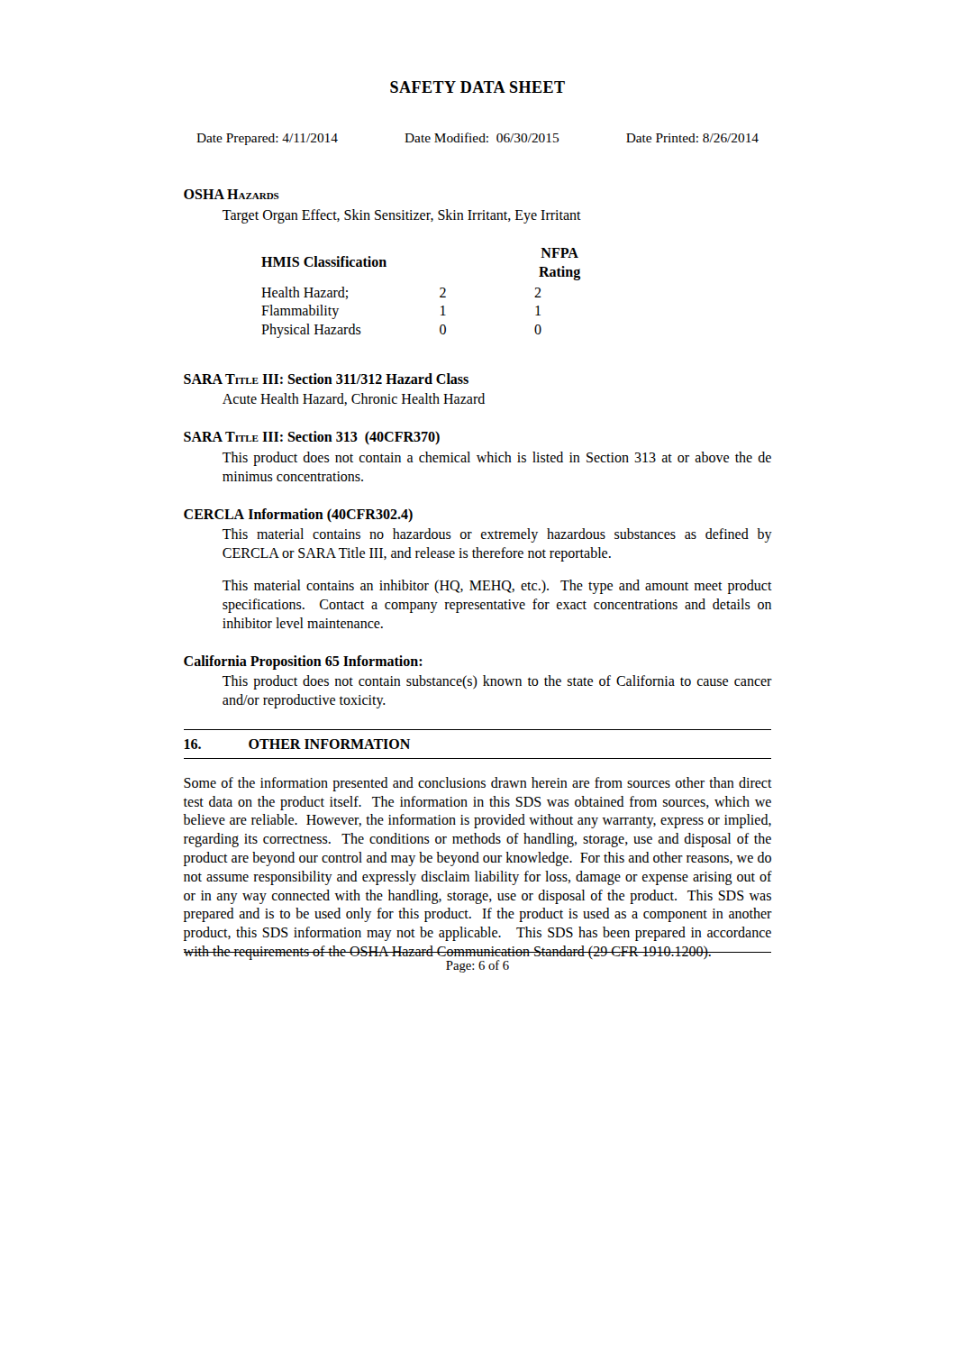SAFETY DATA SHEET
Date Prepared: 4/11/2014 Date Modified: 06/30/2015 Date Printed: 8/26/2014
OSHA Hazards
Target Organ Effect, Skin Sensitizer, Skin Irritant, Eye Irritant
| HMIS Classification | | NFPA Rating |
| --- | --- | --- |
| Health Hazard; | 2 | 2 |
| Flammability | 1 | 1 |
| Physical Hazards | 0 | 0 |
SARA Title III: Section 311/312 Hazard Class
Acute Health Hazard, Chronic Health Hazard
SARA Title III: Section 313 (40CFR370)
This product does not contain a chemical which is listed in Section 313 at or above the de minimus concentrations.
CERCLA Information (40CFR302.4)
This material contains no hazardous or extremely hazardous substances as defined by CERCLA or SARA Title III, and release is therefore not reportable.
This material contains an inhibitor (HQ, MEHQ, etc.). The type and amount meet product specifications. Contact a company representative for exact concentrations and details on inhibitor level maintenance.
California Proposition 65 Information:
This product does not contain substance(s) known to the state of California to cause cancer and/or reproductive toxicity.
16. OTHER INFORMATION
Some of the information presented and conclusions drawn herein are from sources other than direct test data on the product itself. The information in this SDS was obtained from sources, which we believe are reliable. However, the information is provided without any warranty, express or implied, regarding its correctness. The conditions or methods of handling, storage, use and disposal of the product are beyond our control and may be beyond our knowledge. For this and other reasons, we do not assume responsibility and expressly disclaim liability for loss, damage or expense arising out of or in any way connected with the handling, storage, use or disposal of the product. This SDS was prepared and is to be used only for this product. If the product is used as a component in another product, this SDS information may not be applicable. This SDS has been prepared in accordance with the requirements of the OSHA Hazard Communication Standard (29 CFR 1910.1200).
Page: 6 of 6